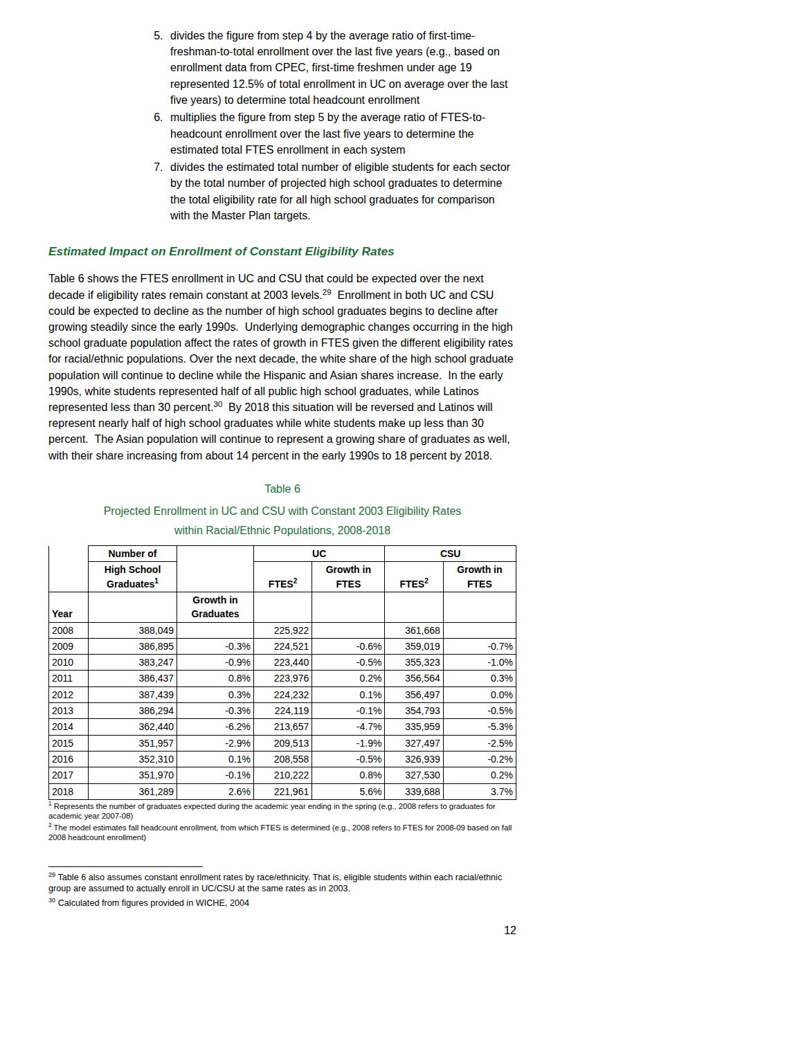divides the figure from step 4 by the average ratio of first-time-freshman-to-total enrollment over the last five years (e.g., based on enrollment data from CPEC, first-time freshmen under age 19 represented 12.5% of total enrollment in UC on average over the last five years) to determine total headcount enrollment
multiplies the figure from step 5 by the average ratio of FTES-to-headcount enrollment over the last five years to determine the estimated total FTES enrollment in each system
divides the estimated total number of eligible students for each sector by the total number of projected high school graduates to determine the total eligibility rate for all high school graduates for comparison with the Master Plan targets.
Estimated Impact on Enrollment of Constant Eligibility Rates
Table 6 shows the FTES enrollment in UC and CSU that could be expected over the next decade if eligibility rates remain constant at 2003 levels.29 Enrollment in both UC and CSU could be expected to decline as the number of high school graduates begins to decline after growing steadily since the early 1990s. Underlying demographic changes occurring in the high school graduate population affect the rates of growth in FTES given the different eligibility rates for racial/ethnic populations. Over the next decade, the white share of the high school graduate population will continue to decline while the Hispanic and Asian shares increase. In the early 1990s, white students represented half of all public high school graduates, while Latinos represented less than 30 percent.30 By 2018 this situation will be reversed and Latinos will represent nearly half of high school graduates while white students make up less than 30 percent. The Asian population will continue to represent a growing share of graduates as well, with their share increasing from about 14 percent in the early 1990s to 18 percent by 2018.
Table 6 Projected Enrollment in UC and CSU with Constant 2003 Eligibility Rates within Racial/Ethnic Populations, 2008-2018
| | Number of | | UC | CSU |
| --- | --- | --- | --- | --- |
| High School Graduates 1 | FTES 2 | Growth in FTES | FTES 2 | Growth in FTES |
| Year | | Growth in Graduates | | | | |
| 2008 | 388,049 | | 225,922 | | 361,668 | |
| 2009 | 386,895 | -0.3% | 224,521 | -0.6% | 359,019 | -0.7% |
| 2010 | 383,247 | -0.9% | 223,440 | -0.5% | 355,323 | -1.0% |
| 2011 | 386,437 | 0.8% | 223,976 | 0.2% | 356,564 | 0.3% |
| 2012 | 387,439 | 0.3% | 224,232 | 0.1% | 356,497 | 0.0% |
| 2013 | 386,294 | -0.3% | 224,119 | -0.1% | 354,793 | -0.5% |
| 2014 | 362,440 | -6.2% | 213,657 | -4.7% | 335,959 | -5.3% |
| 2015 | 351,957 | -2.9% | 209,513 | -1.9% | 327,497 | -2.5% |
| 2016 | 352,310 | 0.1% | 208,558 | -0.5% | 326,939 | -0.2% |
| 2017 | 351,970 | -0.1% | 210,222 | 0.8% | 327,530 | 0.2% |
| 2018 | 361,289 | 2.6% | 221,961 | 5.6% | 339,688 | 3.7% |
1 Represents the number of graduates expected during the academic year ending in the spring (e.g., 2008 refers to graduates for academic year 2007-08)
2 The model estimates fall headcount enrollment, from which FTES is determined (e.g., 2008 refers to FTES for 2008-09 based on fall 2008 headcount enrollment)
29 Table 6 also assumes constant enrollment rates by race/ethnicity. That is, eligible students within each racial/ethnic group are assumed to actually enroll in UC/CSU at the same rates as in 2003.
30 Calculated from figures provided in WICHE, 2004
12